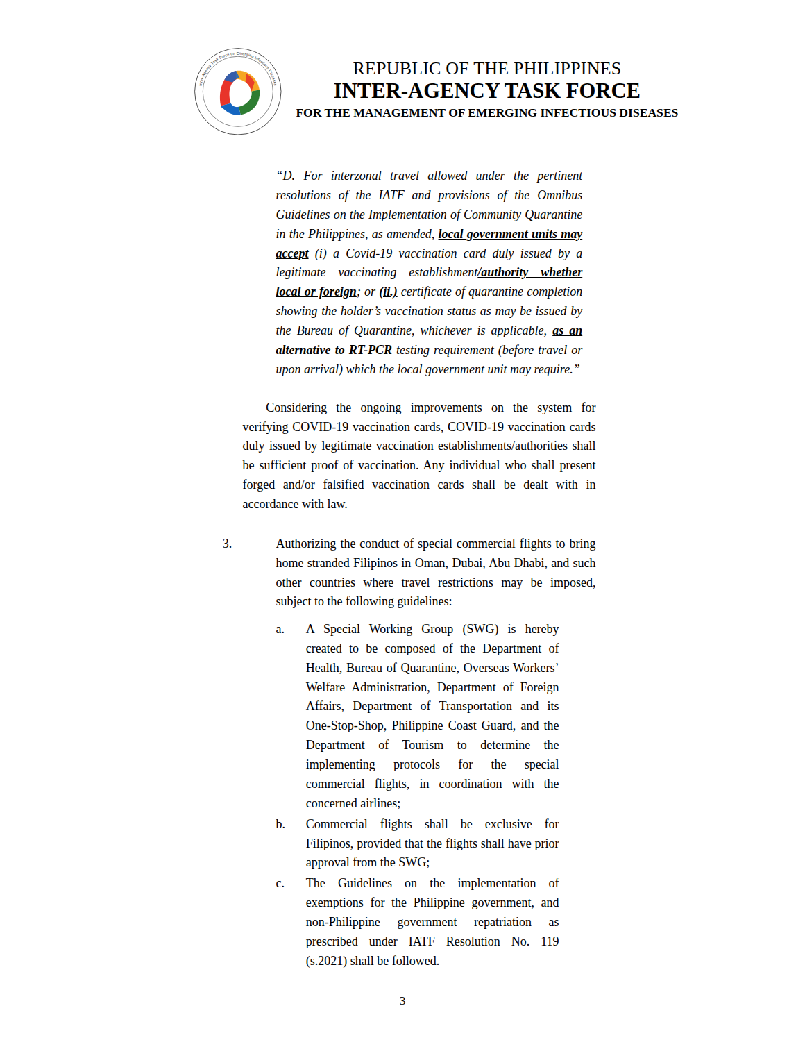Inter-Agency Task Force on Emerging Infectious Diseases
REPUBLIC OF THE PHILIPPINES
INTER-AGENCY TASK FORCE
FOR THE MANAGEMENT OF EMERGING INFECTIOUS DISEASES
“D. For interzonal travel allowed under the pertinent resolutions of the IATF and provisions of the Omnibus Guidelines on the Implementation of Community Quarantine in the Philippines, as amended, local government units may accept (i) a Covid-19 vaccination card duly issued by a legitimate vaccinating establishment/authority whether local or foreign; or (ii.) certificate of quarantine completion showing the holder’s vaccination status as may be issued by the Bureau of Quarantine, whichever is applicable, as an alternative to RT-PCR testing requirement (before travel or upon arrival) which the local government unit may require.”
Considering the ongoing improvements on the system for verifying COVID-19 vaccination cards, COVID-19 vaccination cards duly issued by legitimate vaccination establishments/authorities shall be sufficient proof of vaccination. Any individual who shall present forged and/or falsified vaccination cards shall be dealt with in accordance with law.
3. Authorizing the conduct of special commercial flights to bring home stranded Filipinos in Oman, Dubai, Abu Dhabi, and such other countries where travel restrictions may be imposed, subject to the following guidelines:
a. A Special Working Group (SWG) is hereby created to be composed of the Department of Health, Bureau of Quarantine, Overseas Workers’ Welfare Administration, Department of Foreign Affairs, Department of Transportation and its One-Stop-Shop, Philippine Coast Guard, and the Department of Tourism to determine the implementing protocols for the special commercial flights, in coordination with the concerned airlines;
b. Commercial flights shall be exclusive for Filipinos, provided that the flights shall have prior approval from the SWG;
c. The Guidelines on the implementation of exemptions for the Philippine government, and non-Philippine government repatriation as prescribed under IATF Resolution No. 119 (s.2021) shall be followed.
3